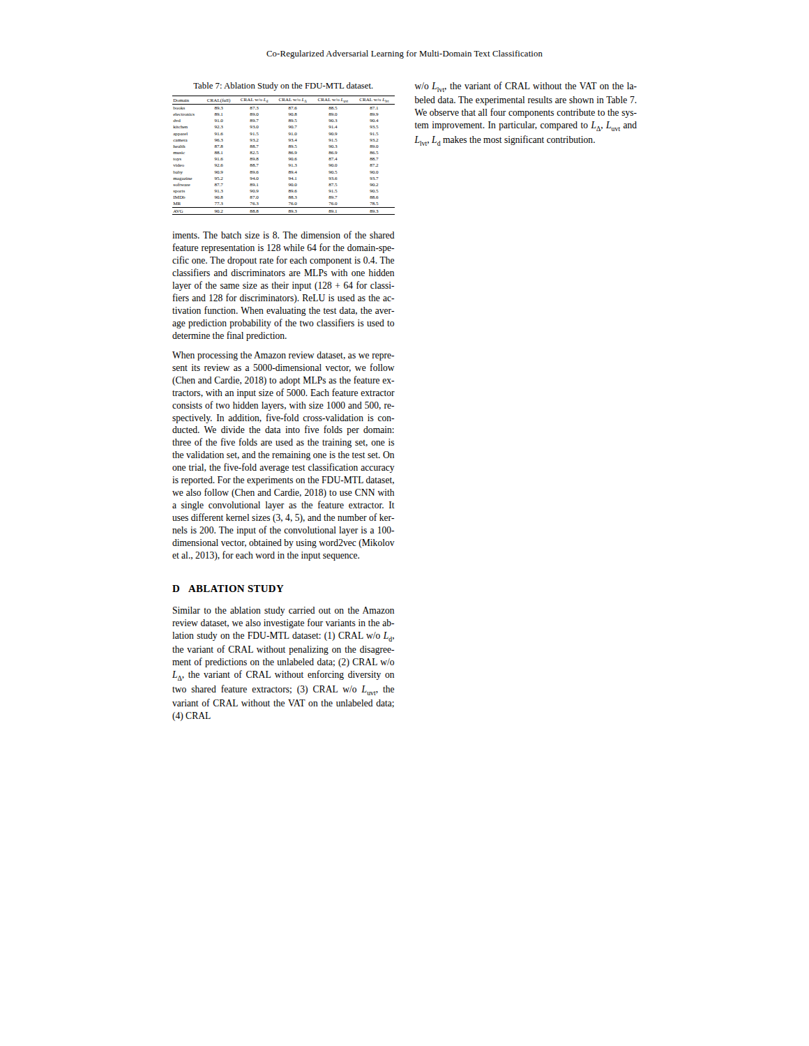Co-Regularized Adversarial Learning for Multi-Domain Text Classification
Table 7: Ablation Study on the FDU-MTL dataset.
| Domain | CRAL(full) | CRAL w/o L d | CRAL w/o L Δ | CRAL w/o L uvt | CRAL w/o L lvt |
| --- | --- | --- | --- | --- | --- |
| books | 89.3 | 87.3 | 87.6 | 88.5 | 87.1 |
| electronics | 89.1 | 89.0 | 90.8 | 89.0 | 89.9 |
| dvd | 91.0 | 89.7 | 89.5 | 90.3 | 90.4 |
| kitchen | 92.3 | 93.0 | 90.7 | 91.4 | 93.5 |
| apparel | 91.6 | 91.5 | 91.0 | 90.9 | 91.5 |
| camera | 96.3 | 93.2 | 93.4 | 91.5 | 93.2 |
| health | 87.8 | 88.7 | 89.5 | 90.3 | 89.0 |
| music | 88.1 | 82.5 | 86.9 | 86.9 | 86.5 |
| toys | 91.6 | 89.8 | 90.6 | 87.4 | 88.7 |
| video | 92.6 | 88.7 | 91.3 | 90.0 | 87.2 |
| baby | 90.9 | 89.6 | 89.4 | 90.5 | 90.0 |
| magazine | 95.2 | 94.0 | 94.1 | 93.6 | 93.7 |
| software | 87.7 | 89.1 | 90.0 | 87.5 | 90.2 |
| sports | 91.3 | 90.9 | 89.6 | 91.5 | 90.5 |
| IMDb | 90.8 | 87.0 | 88.3 | 89.7 | 88.6 |
| MR | 77.3 | 76.3 | 76.0 | 76.0 | 78.5 |
| AVG | 90.2 | 88.8 | 89.3 | 89.1 | 89.3 |
iments. The batch size is 8. The dimension of the shared feature representation is 128 while 64 for the domain-specific one. The dropout rate for each component is 0.4. The classifiers and discriminators are MLPs with one hidden layer of the same size as their input (128 + 64 for classifiers and 128 for discriminators). ReLU is used as the activation function. When evaluating the test data, the average prediction probability of the two classifiers is used to determine the final prediction.
When processing the Amazon review dataset, as we represent its review as a 5000-dimensional vector, we follow (Chen and Cardie, 2018) to adopt MLPs as the feature extractors, with an input size of 5000. Each feature extractor consists of two hidden layers, with size 1000 and 500, respectively. In addition, five-fold cross-validation is conducted. We divide the data into five folds per domain: three of the five folds are used as the training set, one is the validation set, and the remaining one is the test set. On one trial, the five-fold average test classification accuracy is reported. For the experiments on the FDU-MTL dataset, we also follow (Chen and Cardie, 2018) to use CNN with a single convolutional layer as the feature extractor. It uses different kernel sizes (3, 4, 5), and the number of kernels is 200. The input of the convolutional layer is a 100-dimensional vector, obtained by using word2vec (Mikolov et al., 2013), for each word in the input sequence.
D ABLATION STUDY
Similar to the ablation study carried out on the Amazon review dataset, we also investigate four variants in the ablation study on the FDU-MTL dataset: (1) CRAL w/o Ld, the variant of CRAL without penalizing on the disagreement of predictions on the unlabeled data; (2) CRAL w/o LΔ, the variant of CRAL without enforcing diversity on two shared feature extractors; (3) CRAL w/o Luvt, the variant of CRAL without the VAT on the unlabeled data; (4) CRAL
w/o Llvt, the variant of CRAL without the VAT on the labeled data. The experimental results are shown in Table 7. We observe that all four components contribute to the system improvement. In particular, compared to LΔ, Luvt and Llvt, Ld makes the most significant contribution.